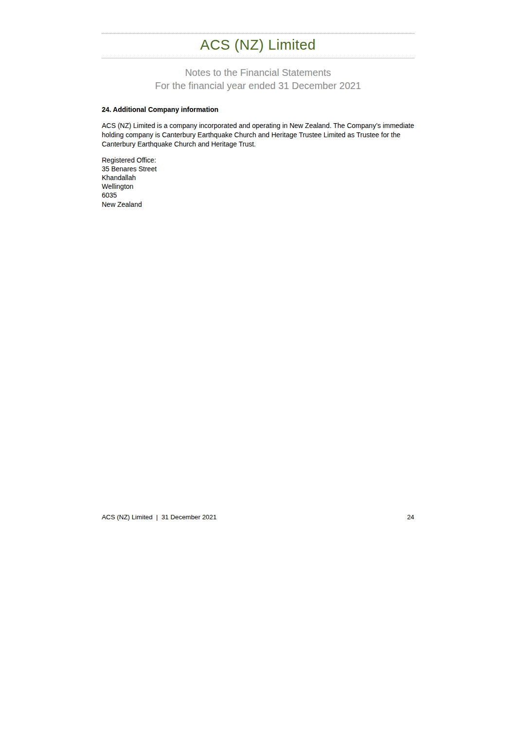ACS (NZ) Limited
Notes to the Financial Statements For the financial year ended 31 December 2021
24. Additional Company information
ACS (NZ) Limited is a company incorporated and operating in New Zealand. The Company’s immediate holding company is Canterbury Earthquake Church and Heritage Trustee Limited as Trustee for the Canterbury Earthquake Church and Heritage Trust.
Registered Office:
35 Benares Street
Khandallah
Wellington
6035
New Zealand
ACS (NZ) Limited | 31 December 2021
24